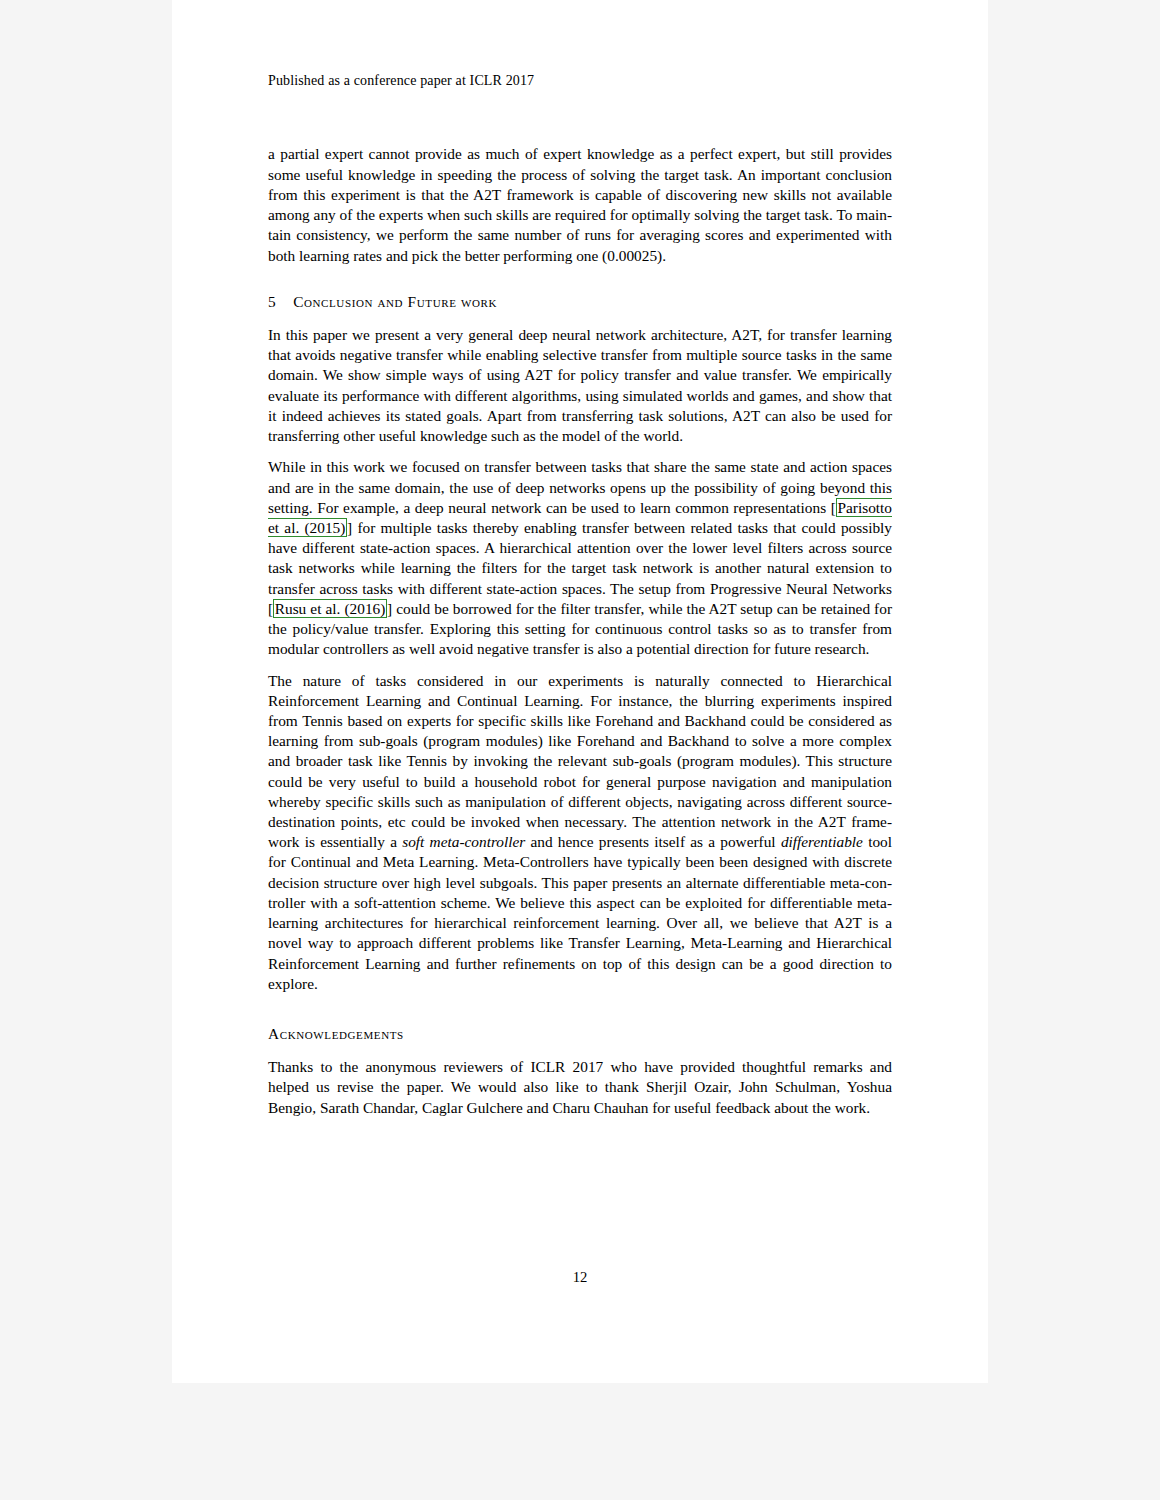Published as a conference paper at ICLR 2017
a partial expert cannot provide as much of expert knowledge as a perfect expert, but still provides some useful knowledge in speeding the process of solving the target task. An important conclusion from this experiment is that the A2T framework is capable of discovering new skills not available among any of the experts when such skills are required for optimally solving the target task. To maintain consistency, we perform the same number of runs for averaging scores and experimented with both learning rates and pick the better performing one (0.00025).
5 Conclusion and Future work
In this paper we present a very general deep neural network architecture, A2T, for transfer learning that avoids negative transfer while enabling selective transfer from multiple source tasks in the same domain. We show simple ways of using A2T for policy transfer and value transfer. We empirically evaluate its performance with different algorithms, using simulated worlds and games, and show that it indeed achieves its stated goals. Apart from transferring task solutions, A2T can also be used for transferring other useful knowledge such as the model of the world.
While in this work we focused on transfer between tasks that share the same state and action spaces and are in the same domain, the use of deep networks opens up the possibility of going beyond this setting. For example, a deep neural network can be used to learn common representations [Parisotto et al. (2015)] for multiple tasks thereby enabling transfer between related tasks that could possibly have different state-action spaces. A hierarchical attention over the lower level filters across source task networks while learning the filters for the target task network is another natural extension to transfer across tasks with different state-action spaces. The setup from Progressive Neural Networks [Rusu et al. (2016)] could be borrowed for the filter transfer, while the A2T setup can be retained for the policy/value transfer. Exploring this setting for continuous control tasks so as to transfer from modular controllers as well avoid negative transfer is also a potential direction for future research.
The nature of tasks considered in our experiments is naturally connected to Hierarchical Reinforcement Learning and Continual Learning. For instance, the blurring experiments inspired from Tennis based on experts for specific skills like Forehand and Backhand could be considered as learning from sub-goals (program modules) like Forehand and Backhand to solve a more complex and broader task like Tennis by invoking the relevant sub-goals (program modules). This structure could be very useful to build a household robot for general purpose navigation and manipulation whereby specific skills such as manipulation of different objects, navigating across different source-destination points, etc could be invoked when necessary. The attention network in the A2T framework is essentially a soft meta-controller and hence presents itself as a powerful differentiable tool for Continual and Meta Learning. Meta-Controllers have typically been been designed with discrete decision structure over high level subgoals. This paper presents an alternate differentiable meta-controller with a soft-attention scheme. We believe this aspect can be exploited for differentiable meta-learning architectures for hierarchical reinforcement learning. Over all, we believe that A2T is a novel way to approach different problems like Transfer Learning, Meta-Learning and Hierarchical Reinforcement Learning and further refinements on top of this design can be a good direction to explore.
Acknowledgements
Thanks to the anonymous reviewers of ICLR 2017 who have provided thoughtful remarks and helped us revise the paper. We would also like to thank Sherjil Ozair, John Schulman, Yoshua Bengio, Sarath Chandar, Caglar Gulchere and Charu Chauhan for useful feedback about the work.
12